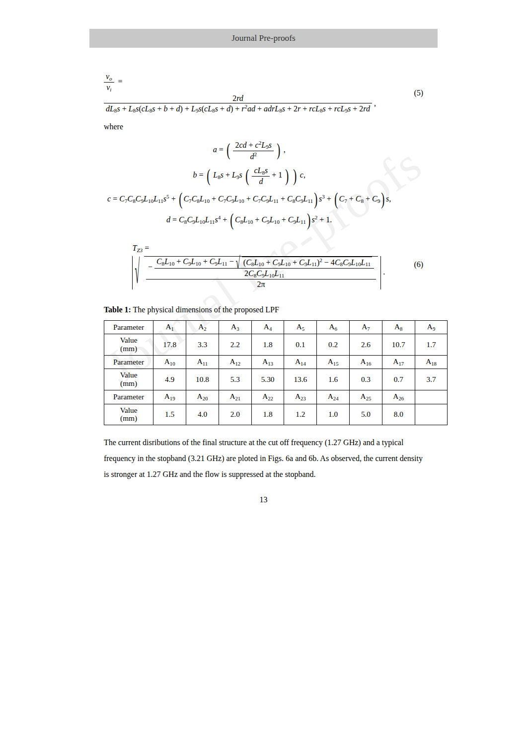Journal Pre-proofs
Journal Pre-proofs
vo vi = 2rd dL8s + L8s(cL8s + b + d) + L9s(cL8s + d) + r2ad + adrL8s + 2r + rcL8s + rcL9s + 2rd ,
(5)
where
a = ( 2cd + c2L9s d2 ) ,
b = ( L8s + L9s ( cL8s d + 1 ) ) c,
c = C7C8C9L10L11s5 + (C7C8L10 + C7C9L10 + C7C9L11 + C8C9L11) s3 + (C7 + C8 + C9) s,
d = C8C9L10L11s4 + (C8L10 + C9L10 + C9L11) s2 + 1.
TZ3 = − C8L10 + C9L10 + C9L11 − (C8L10 + C9L10 + C9L11)2 − 4C8C9L10L11 2C8C9L10L11 2π .
(6)
Table 1: The physical dimensions of the proposed LPF
| Parameter | A 1 | A 2 | A 3 | A 4 | A 5 | A 6 | A 7 | A 8 | A 9 |
| Value (mm) | 17.8 | 3.3 | 2.2 | 1.8 | 0.1 | 0.2 | 2.6 | 10.7 | 1.7 |
| Parameter | A 10 | A 11 | A 12 | A 13 | A 14 | A 15 | A 16 | A 17 | A 18 |
| Value (mm) | 4.9 | 10.8 | 5.3 | 5.30 | 13.6 | 1.6 | 0.3 | 0.7 | 3.7 |
| Parameter | A 19 | A 20 | A 21 | A 22 | A 23 | A 24 | A 25 | A 26 | |
| Value (mm) | 1.5 | 4.0 | 2.0 | 1.8 | 1.2 | 1.0 | 5.0 | 8.0 | |
The current disributions of the final structure at the cut off frequency (1.27 GHz) and a typical frequency in the stopband (3.21 GHz) are ploted in Figs. 6a and 6b. As observed, the current density is stronger at 1.27 GHz and the flow is suppressed at the stopband.
13